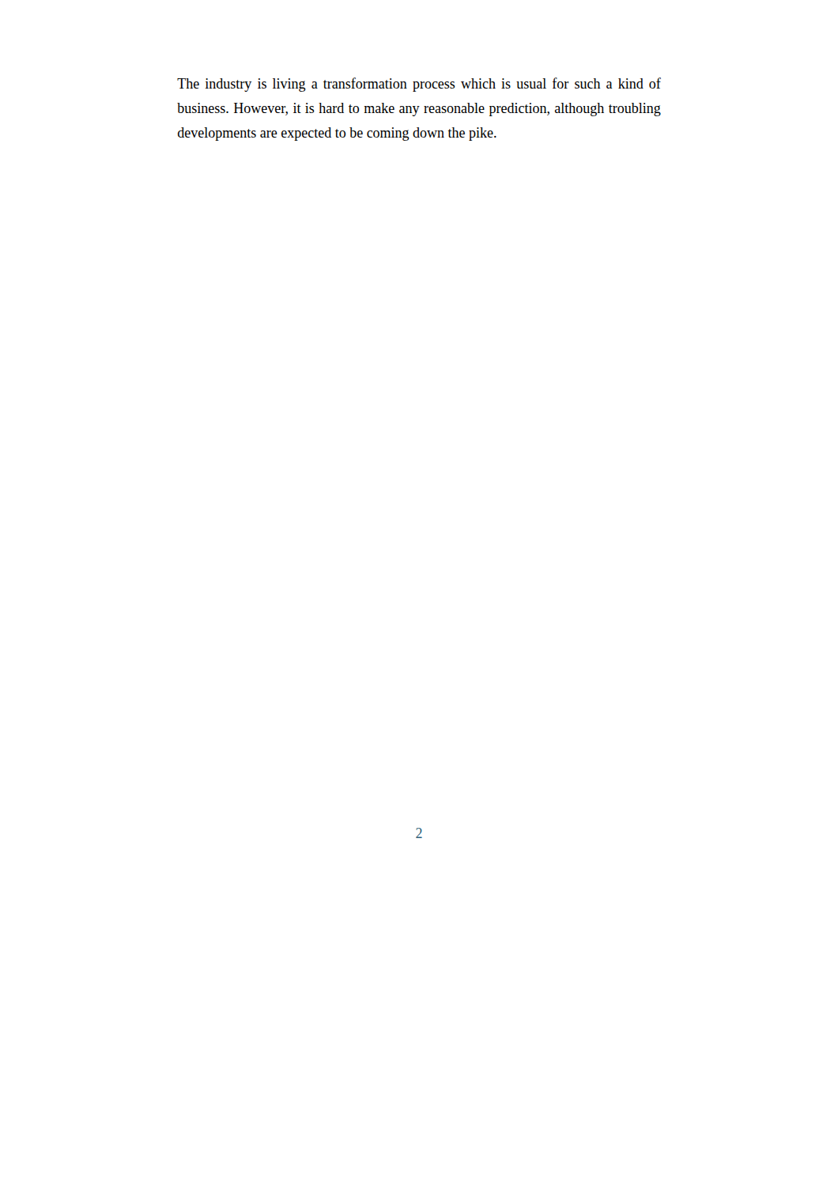The industry is living a transformation process which is usual for such a kind of business. However, it is hard to make any reasonable prediction, although troubling developments are expected to be coming down the pike.
2